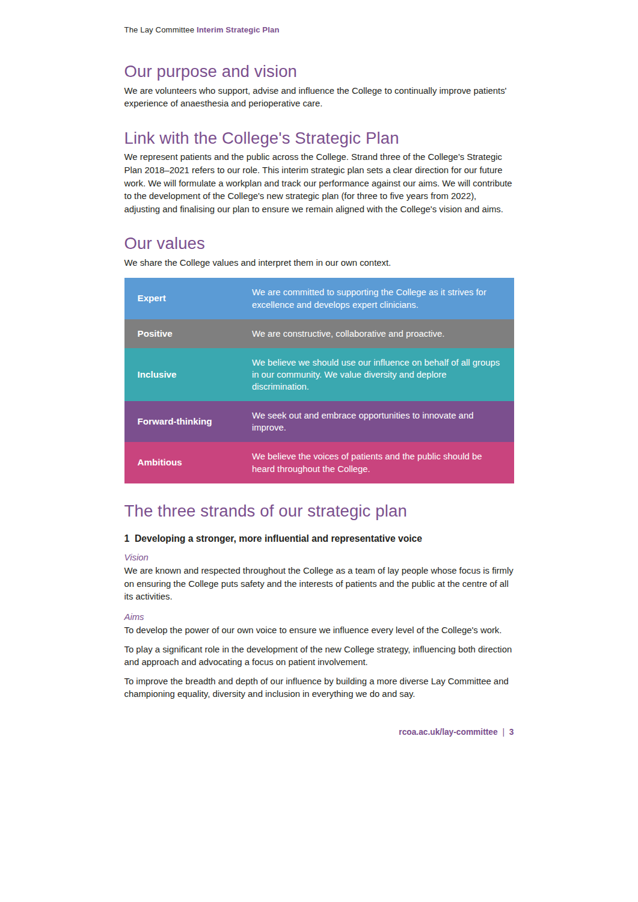The Lay Committee Interim Strategic Plan
Our purpose and vision
We are volunteers who support, advise and influence the College to continually improve patients' experience of anaesthesia and perioperative care.
Link with the College's Strategic Plan
We represent patients and the public across the College. Strand three of the College's Strategic Plan 2018–2021 refers to our role. This interim strategic plan sets a clear direction for our future work. We will formulate a workplan and track our performance against our aims. We will contribute to the development of the College's new strategic plan (for three to five years from 2022), adjusting and finalising our plan to ensure we remain aligned with the College's vision and aims.
Our values
We share the College values and interpret them in our own context.
| Expert | We are committed to supporting the College as it strives for excellence and develops expert clinicians. |
| Positive | We are constructive, collaborative and proactive. |
| Inclusive | We believe we should use our influence on behalf of all groups in our community. We value diversity and deplore discrimination. |
| Forward-thinking | We seek out and embrace opportunities to innovate and improve. |
| Ambitious | We believe the voices of patients and the public should be heard throughout the College. |
The three strands of our strategic plan
1 Developing a stronger, more influential and representative voice
Vision
We are known and respected throughout the College as a team of lay people whose focus is firmly on ensuring the College puts safety and the interests of patients and the public at the centre of all its activities.
Aims
To develop the power of our own voice to ensure we influence every level of the College's work.
To play a significant role in the development of the new College strategy, influencing both direction and approach and advocating a focus on patient involvement.
To improve the breadth and depth of our influence by building a more diverse Lay Committee and championing equality, diversity and inclusion in everything we do and say.
rcoa.ac.uk/lay-committee | 3